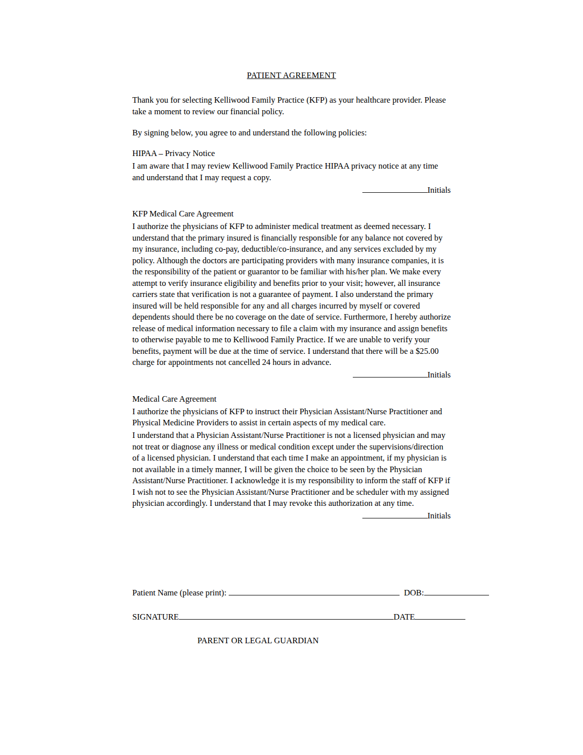PATIENT AGREEMENT
Thank you for selecting Kelliwood Family Practice (KFP) as your healthcare provider. Please take a moment to review our financial policy.
By signing below, you agree to and understand the following policies:
HIPAA – Privacy Notice
I am aware that I may review Kelliwood Family Practice HIPAA privacy notice at any time and understand that I may request a copy.
Initials
KFP Medical Care Agreement
I authorize the physicians of KFP to administer medical treatment as deemed necessary. I understand that the primary insured is financially responsible for any balance not covered by my insurance, including co-pay, deductible/co-insurance, and any services excluded by my policy. Although the doctors are participating providers with many insurance companies, it is the responsibility of the patient or guarantor to be familiar with his/her plan. We make every attempt to verify insurance eligibility and benefits prior to your visit; however, all insurance carriers state that verification is not a guarantee of payment. I also understand the primary insured will be held responsible for any and all charges incurred by myself or covered dependents should there be no coverage on the date of service. Furthermore, I hereby authorize release of medical information necessary to file a claim with my insurance and assign benefits to otherwise payable to me to Kelliwood Family Practice. If we are unable to verify your benefits, payment will be due at the time of service. I understand that there will be a $25.00 charge for appointments not cancelled 24 hours in advance.
Initials
Medical Care Agreement
I authorize the physicians of KFP to instruct their Physician Assistant/Nurse Practitioner and Physical Medicine Providers to assist in certain aspects of my medical care.
I understand that a Physician Assistant/Nurse Practitioner is not a licensed physician and may not treat or diagnose any illness or medical condition except under the supervisions/direction of a licensed physician. I understand that each time I make an appointment, if my physician is not available in a timely manner, I will be given the choice to be seen by the Physician Assistant/Nurse Practitioner. I acknowledge it is my responsibility to inform the staff of KFP if I wish not to see the Physician Assistant/Nurse Practitioner and be scheduler with my assigned physician accordingly. I understand that I may revoke this authorization at any time.
Initials
Patient Name (please print): DOB:
SIGNATURE DATE
PARENT OR LEGAL GUARDIAN